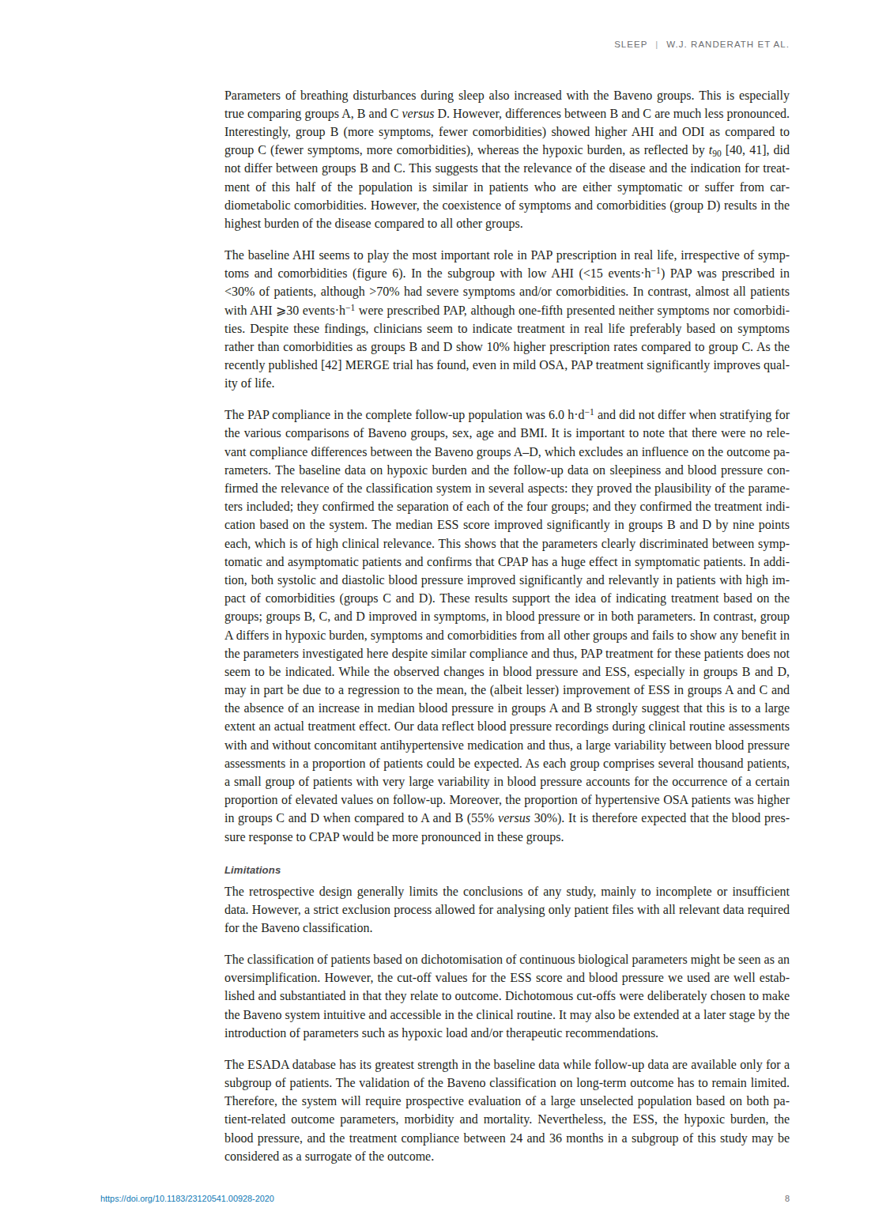SLEEP | W.J. RANDERATH ET AL.
Parameters of breathing disturbances during sleep also increased with the Baveno groups. This is especially true comparing groups A, B and C versus D. However, differences between B and C are much less pronounced. Interestingly, group B (more symptoms, fewer comorbidities) showed higher AHI and ODI as compared to group C (fewer symptoms, more comorbidities), whereas the hypoxic burden, as reflected by t90 [40, 41], did not differ between groups B and C. This suggests that the relevance of the disease and the indication for treatment of this half of the population is similar in patients who are either symptomatic or suffer from cardiometabolic comorbidities. However, the coexistence of symptoms and comorbidities (group D) results in the highest burden of the disease compared to all other groups.
The baseline AHI seems to play the most important role in PAP prescription in real life, irrespective of symptoms and comorbidities (figure 6). In the subgroup with low AHI (<15 events·h−1) PAP was prescribed in <30% of patients, although >70% had severe symptoms and/or comorbidities. In contrast, almost all patients with AHI ⩾30 events·h−1 were prescribed PAP, although one-fifth presented neither symptoms nor comorbidities. Despite these findings, clinicians seem to indicate treatment in real life preferably based on symptoms rather than comorbidities as groups B and D show 10% higher prescription rates compared to group C. As the recently published [42] MERGE trial has found, even in mild OSA, PAP treatment significantly improves quality of life.
The PAP compliance in the complete follow-up population was 6.0 h·d−1 and did not differ when stratifying for the various comparisons of Baveno groups, sex, age and BMI. It is important to note that there were no relevant compliance differences between the Baveno groups A–D, which excludes an influence on the outcome parameters. The baseline data on hypoxic burden and the follow-up data on sleepiness and blood pressure confirmed the relevance of the classification system in several aspects: they proved the plausibility of the parameters included; they confirmed the separation of each of the four groups; and they confirmed the treatment indication based on the system. The median ESS score improved significantly in groups B and D by nine points each, which is of high clinical relevance. This shows that the parameters clearly discriminated between symptomatic and asymptomatic patients and confirms that CPAP has a huge effect in symptomatic patients. In addition, both systolic and diastolic blood pressure improved significantly and relevantly in patients with high impact of comorbidities (groups C and D). These results support the idea of indicating treatment based on the groups; groups B, C, and D improved in symptoms, in blood pressure or in both parameters. In contrast, group A differs in hypoxic burden, symptoms and comorbidities from all other groups and fails to show any benefit in the parameters investigated here despite similar compliance and thus, PAP treatment for these patients does not seem to be indicated. While the observed changes in blood pressure and ESS, especially in groups B and D, may in part be due to a regression to the mean, the (albeit lesser) improvement of ESS in groups A and C and the absence of an increase in median blood pressure in groups A and B strongly suggest that this is to a large extent an actual treatment effect. Our data reflect blood pressure recordings during clinical routine assessments with and without concomitant antihypertensive medication and thus, a large variability between blood pressure assessments in a proportion of patients could be expected. As each group comprises several thousand patients, a small group of patients with very large variability in blood pressure accounts for the occurrence of a certain proportion of elevated values on follow-up. Moreover, the proportion of hypertensive OSA patients was higher in groups C and D when compared to A and B (55% versus 30%). It is therefore expected that the blood pressure response to CPAP would be more pronounced in these groups.
Limitations
The retrospective design generally limits the conclusions of any study, mainly to incomplete or insufficient data. However, a strict exclusion process allowed for analysing only patient files with all relevant data required for the Baveno classification.
The classification of patients based on dichotomisation of continuous biological parameters might be seen as an oversimplification. However, the cut-off values for the ESS score and blood pressure we used are well established and substantiated in that they relate to outcome. Dichotomous cut-offs were deliberately chosen to make the Baveno system intuitive and accessible in the clinical routine. It may also be extended at a later stage by the introduction of parameters such as hypoxic load and/or therapeutic recommendations.
The ESADA database has its greatest strength in the baseline data while follow-up data are available only for a subgroup of patients. The validation of the Baveno classification on long-term outcome has to remain limited. Therefore, the system will require prospective evaluation of a large unselected population based on both patient-related outcome parameters, morbidity and mortality. Nevertheless, the ESS, the hypoxic burden, the blood pressure, and the treatment compliance between 24 and 36 months in a subgroup of this study may be considered as a surrogate of the outcome.
https://doi.org/10.1183/23120541.00928-2020 8